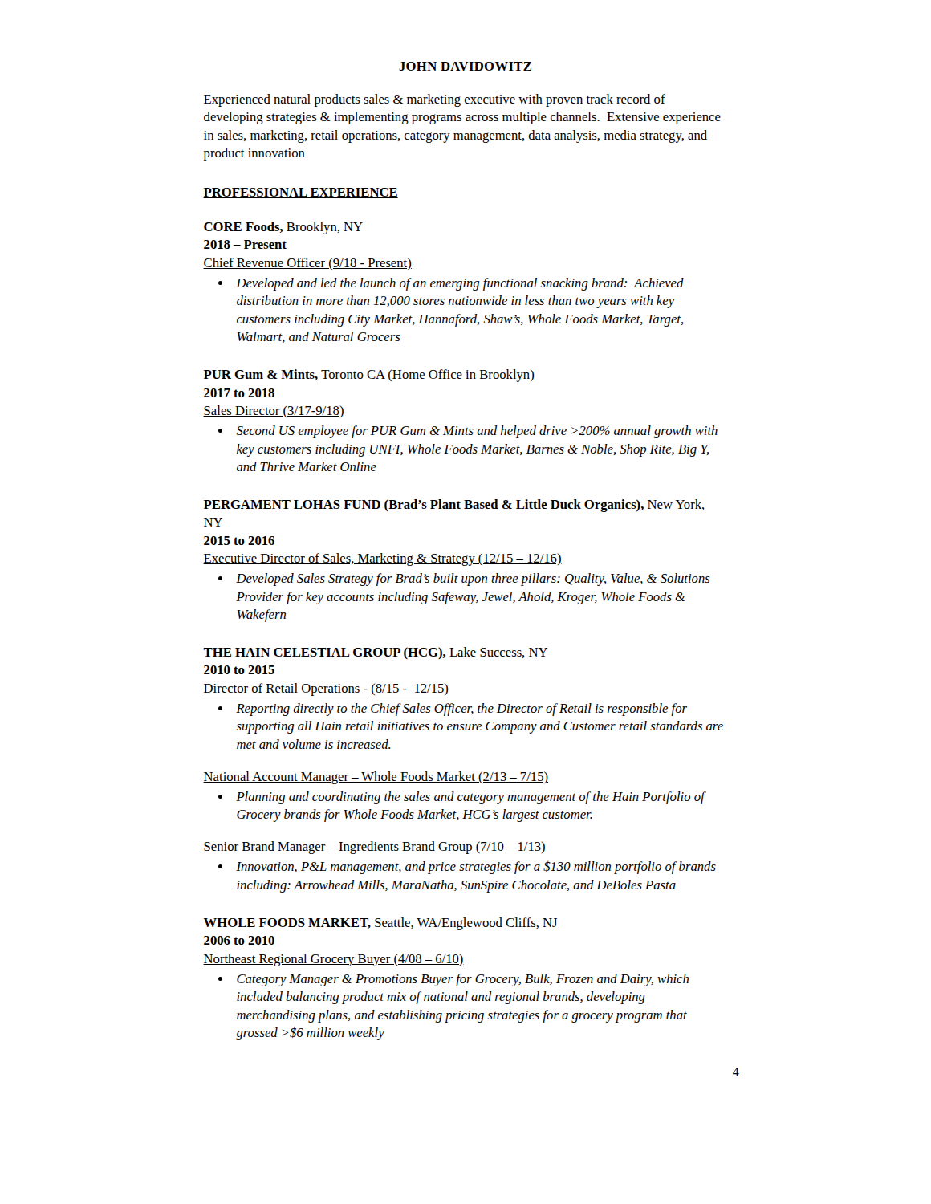JOHN DAVIDOWITZ
Experienced natural products sales & marketing executive with proven track record of developing strategies & implementing programs across multiple channels. Extensive experience in sales, marketing, retail operations, category management, data analysis, media strategy, and product innovation
PROFESSIONAL EXPERIENCE
CORE Foods, Brooklyn, NY
2018 – Present
Chief Revenue Officer (9/18 - Present)
Developed and led the launch of an emerging functional snacking brand: Achieved distribution in more than 12,000 stores nationwide in less than two years with key customers including City Market, Hannaford, Shaw’s, Whole Foods Market, Target, Walmart, and Natural Grocers
PUR Gum & Mints, Toronto CA (Home Office in Brooklyn)
2017 to 2018
Sales Director (3/17-9/18)
Second US employee for PUR Gum & Mints and helped drive >200% annual growth with key customers including UNFI, Whole Foods Market, Barnes & Noble, Shop Rite, Big Y, and Thrive Market Online
PERGAMENT LOHAS FUND (Brad’s Plant Based & Little Duck Organics), New York, NY
2015 to 2016
Executive Director of Sales, Marketing & Strategy (12/15 – 12/16)
Developed Sales Strategy for Brad’s built upon three pillars: Quality, Value, & Solutions Provider for key accounts including Safeway, Jewel, Ahold, Kroger, Whole Foods & Wakefern
THE HAIN CELESTIAL GROUP (HCG), Lake Success, NY
2010 to 2015
Director of Retail Operations - (8/15 - 12/15)
Reporting directly to the Chief Sales Officer, the Director of Retail is responsible for supporting all Hain retail initiatives to ensure Company and Customer retail standards are met and volume is increased.
National Account Manager – Whole Foods Market (2/13 – 7/15)
Planning and coordinating the sales and category management of the Hain Portfolio of Grocery brands for Whole Foods Market, HCG’s largest customer.
Senior Brand Manager – Ingredients Brand Group (7/10 – 1/13)
Innovation, P&L management, and price strategies for a $130 million portfolio of brands including: Arrowhead Mills, MaraNatha, SunSpire Chocolate, and DeBoles Pasta
WHOLE FOODS MARKET, Seattle, WA/Englewood Cliffs, NJ
2006 to 2010
Northeast Regional Grocery Buyer (4/08 – 6/10)
Category Manager & Promotions Buyer for Grocery, Bulk, Frozen and Dairy, which included balancing product mix of national and regional brands, developing merchandising plans, and establishing pricing strategies for a grocery program that grossed >$6 million weekly
4